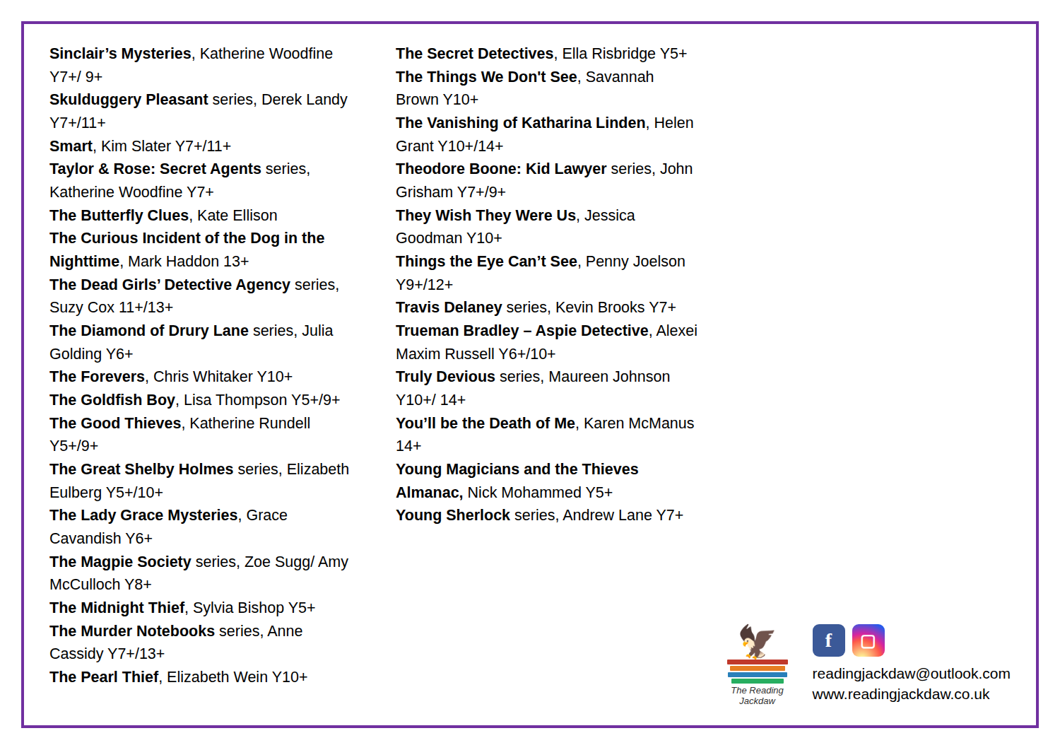Sinclair’s Mysteries, Katherine Woodfine Y7+/ 9+
Skulduggery Pleasant series, Derek Landy Y7+/11+
Smart, Kim Slater Y7+/11+
Taylor & Rose: Secret Agents series, Katherine Woodfine Y7+
The Butterfly Clues, Kate Ellison
The Curious Incident of the Dog in the Nighttime, Mark Haddon 13+
The Dead Girls’ Detective Agency series, Suzy Cox 11+/13+
The Diamond of Drury Lane series, Julia Golding Y6+
The Forevers, Chris Whitaker Y10+
The Goldfish Boy, Lisa Thompson Y5+/9+
The Good Thieves, Katherine Rundell Y5+/9+
The Great Shelby Holmes series, Elizabeth Eulberg Y5+/10+
The Lady Grace Mysteries, Grace Cavandish Y6+
The Magpie Society series, Zoe Sugg/ Amy McCulloch Y8+
The Midnight Thief, Sylvia Bishop Y5+
The Murder Notebooks series, Anne Cassidy Y7+/13+
The Pearl Thief, Elizabeth Wein Y10+
The Secret Detectives, Ella Risbridge Y5+
The Things We Don't See, Savannah Brown Y10+
The Vanishing of Katharina Linden, Helen Grant Y10+/14+
Theodore Boone: Kid Lawyer series, John Grisham Y7+/9+
They Wish They Were Us, Jessica Goodman Y10+
Things the Eye Can’t See, Penny Joelson Y9+/12+
Travis Delaney series, Kevin Brooks Y7+
Trueman Bradley – Aspie Detective, Alexei Maxim Russell Y6+/10+
Truly Devious series, Maureen Johnson Y10+/ 14+
You’ll be the Death of Me, Karen McManus 14+
Young Magicians and the Thieves Almanac, Nick Mohammed Y5+
Young Sherlock series, Andrew Lane Y7+
🦅
The Reading
Jackdaw
f
▢
readingjackdaw@outlook.com
www.readingjackdaw.co.uk